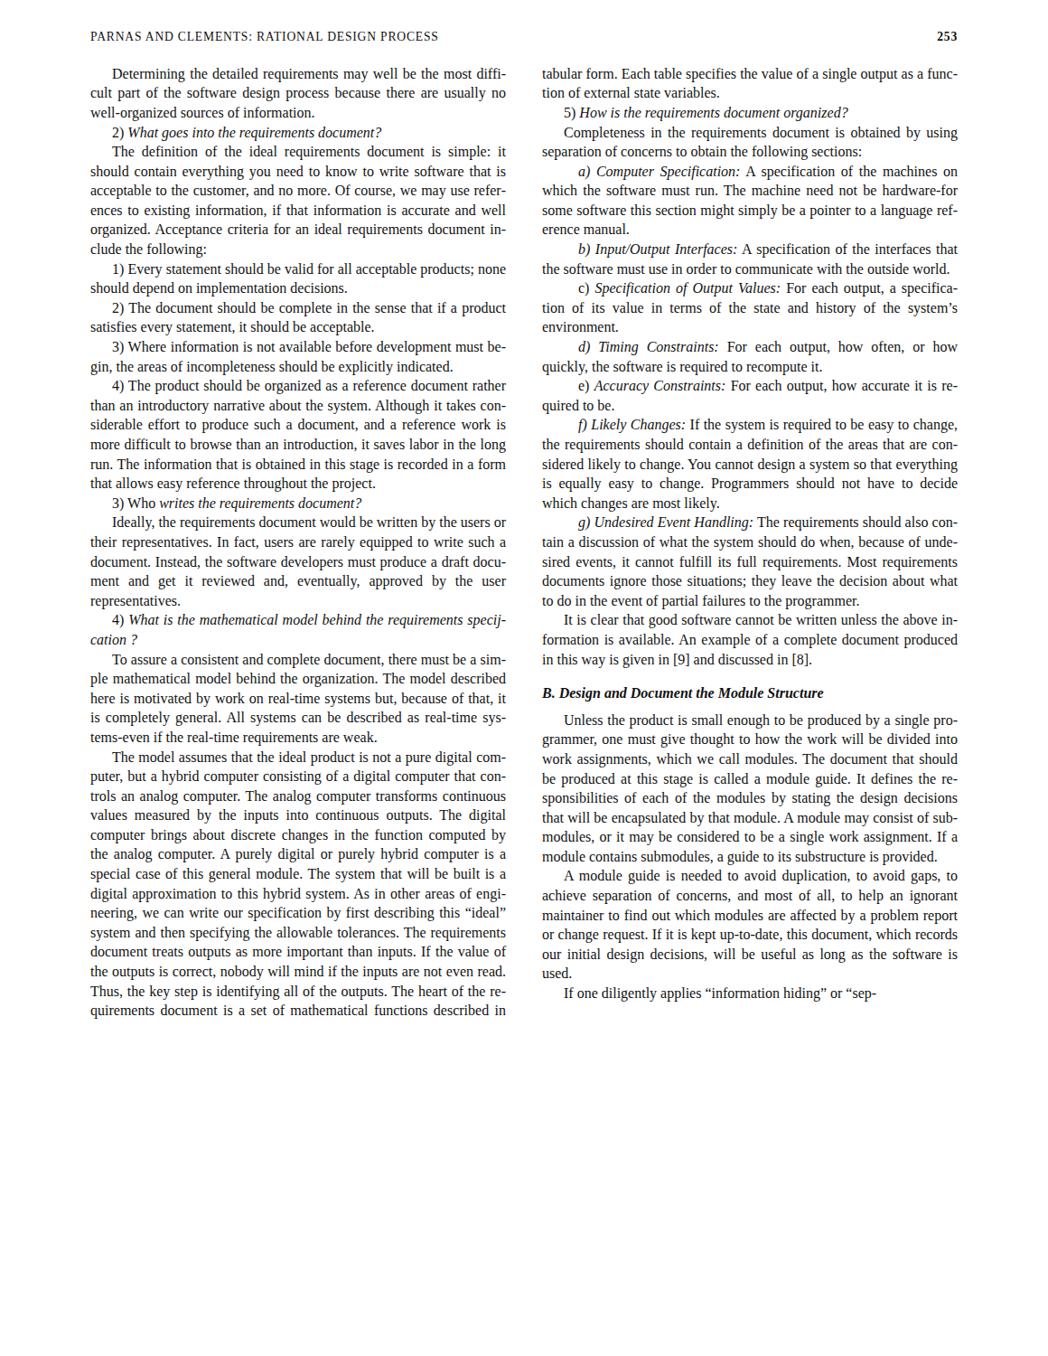Parnas and Clements: Rational Design Process 253
Determining the detailed requirements may well be the most difficult part of the software design process because there are usually no well-organized sources of information.
2) What goes into the requirements document?
The definition of the ideal requirements document is simple: it should contain everything you need to know to write software that is acceptable to the customer, and no more. Of course, we may use references to existing information, if that information is accurate and well organized. Acceptance criteria for an ideal requirements document include the following:
1) Every statement should be valid for all acceptable products; none should depend on implementation decisions.
2) The document should be complete in the sense that if a product satisfies every statement, it should be acceptable.
3) Where information is not available before development must begin, the areas of incompleteness should be explicitly indicated.
4) The product should be organized as a reference document rather than an introductory narrative about the system. Although it takes considerable effort to produce such a document, and a reference work is more difficult to browse than an introduction, it saves labor in the long run. The information that is obtained in this stage is recorded in a form that allows easy reference throughout the project.
3) Who writes the requirements document?
Ideally, the requirements document would be written by the users or their representatives. In fact, users are rarely equipped to write such a document. Instead, the software developers must produce a draft document and get it reviewed and, eventually, approved by the user representatives.
4) What is the mathematical model behind the requirements specijcation ?
To assure a consistent and complete document, there must be a simple mathematical model behind the organization. The model described here is motivated by work on real-time systems but, because of that, it is completely general. All systems can be described as real-time systems-even if the real-time requirements are weak.
The model assumes that the ideal product is not a pure digital computer, but a hybrid computer consisting of a digital computer that controls an analog computer. The analog computer transforms continuous values measured by the inputs into continuous outputs. The digital computer brings about discrete changes in the function computed by the analog computer. A purely digital or purely hybrid computer is a special case of this general module. The system that will be built is a digital approximation to this hybrid system. As in other areas of engineering, we can write our specification by first describing this “ideal” system and then specifying the allowable tolerances. The requirements document treats outputs as more important than inputs. If the value of the outputs is correct, nobody will mind if the inputs are not even read. Thus, the key step is identifying all of the outputs. The heart of the requirements document is a set of mathematical functions described in tabular form. Each table specifies the value of a single output as a function of external state variables.
5) How is the requirements document organized?
Completeness in the requirements document is obtained by using separation of concerns to obtain the following sections:
a) Computer Specification: A specification of the machines on which the software must run. The machine need not be hardware-for some software this section might simply be a pointer to a language reference manual.
b) Input/Output Interfaces: A specification of the interfaces that the software must use in order to communicate with the outside world.
c) Specification of Output Values: For each output, a specification of its value in terms of the state and history of the system’s environment.
d) Timing Constraints: For each output, how often, or how quickly, the software is required to recompute it.
e) Accuracy Constraints: For each output, how accurate it is required to be.
f) Likely Changes: If the system is required to be easy to change, the requirements should contain a definition of the areas that are considered likely to change. You cannot design a system so that everything is equally easy to change. Programmers should not have to decide which changes are most likely.
g) Undesired Event Handling: The requirements should also contain a discussion of what the system should do when, because of undesired events, it cannot fulfill its full requirements. Most requirements documents ignore those situations; they leave the decision about what to do in the event of partial failures to the programmer.
It is clear that good software cannot be written unless the above information is available. An example of a complete document produced in this way is given in [9] and discussed in [8].
B. Design and Document the Module Structure
Unless the product is small enough to be produced by a single programmer, one must give thought to how the work will be divided into work assignments, which we call modules. The document that should be produced at this stage is called a module guide. It defines the responsibilities of each of the modules by stating the design decisions that will be encapsulated by that module. A module may consist of submodules, or it may be considered to be a single work assignment. If a module contains submodules, a guide to its substructure is provided.
A module guide is needed to avoid duplication, to avoid gaps, to achieve separation of concerns, and most of all, to help an ignorant maintainer to find out which modules are affected by a problem report or change request. If it is kept up-to-date, this document, which records our initial design decisions, will be useful as long as the software is used.
If one diligently applies “information hiding” or “sep-